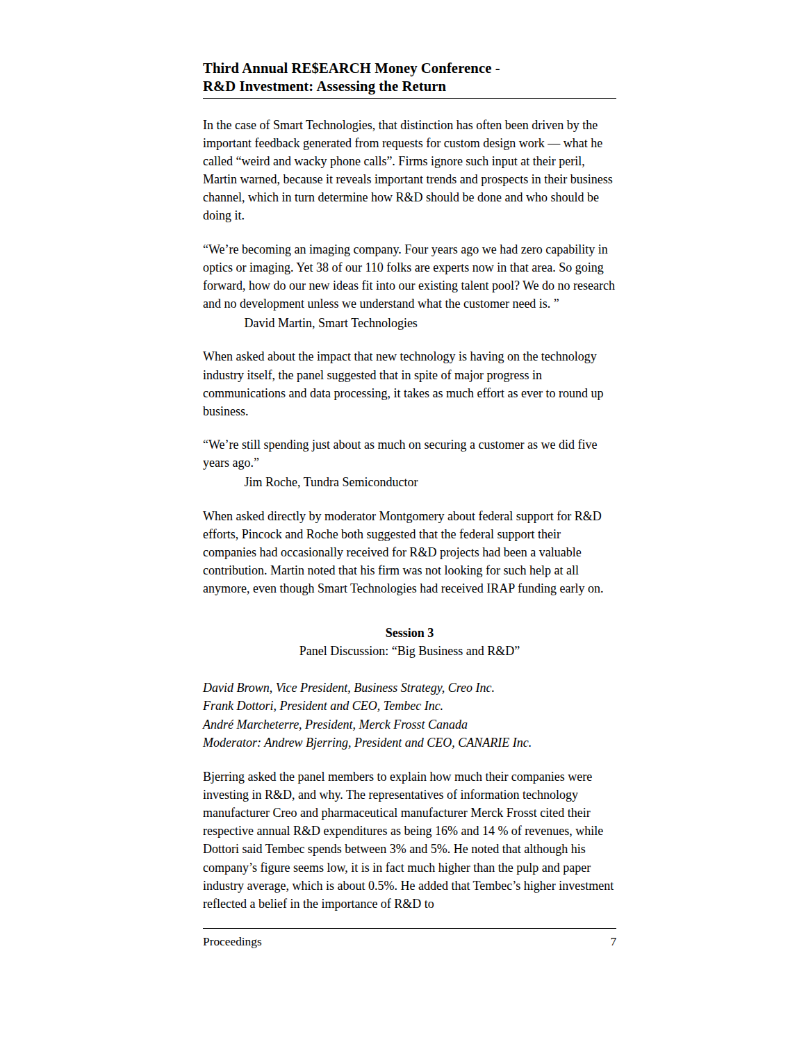Third Annual RE$EARCH Money Conference -
R&D Investment: Assessing the Return
In the case of Smart Technologies, that distinction has often been driven by the important feedback generated from requests for custom design work — what he called “weird and wacky phone calls”. Firms ignore such input at their peril, Martin warned, because it reveals important trends and prospects in their business channel, which in turn determine how R&D should be done and who should be doing it.
“We’re becoming an imaging company. Four years ago we had zero capability in optics or imaging. Yet 38 of our 110 folks are experts now in that area. So going forward, how do our new ideas fit into our existing talent pool? We do no research and no development unless we understand what the customer need is. ”
David Martin, Smart Technologies
When asked about the impact that new technology is having on the technology industry itself, the panel suggested that in spite of major progress in communications and data processing, it takes as much effort as ever to round up business.
“We’re still spending just about as much on securing a customer as we did five years ago.”
Jim Roche, Tundra Semiconductor
When asked directly by moderator Montgomery about federal support for R&D efforts, Pincock and Roche both suggested that the federal support their companies had occasionally received for R&D projects had been a valuable contribution. Martin noted that his firm was not looking for such help at all anymore, even though Smart Technologies had received IRAP funding early on.
Session 3
Panel Discussion: “Big Business and R&D”
David Brown, Vice President, Business Strategy, Creo Inc. Frank Dottori, President and CEO, Tembec Inc. André Marcheterre, President, Merck Frosst Canada Moderator: Andrew Bjerring, President and CEO, CANARIE Inc.
Bjerring asked the panel members to explain how much their companies were investing in R&D, and why. The representatives of information technology manufacturer Creo and pharmaceutical manufacturer Merck Frosst cited their respective annual R&D expenditures as being 16% and 14 % of revenues, while Dottori said Tembec spends between 3% and 5%. He noted that although his company’s figure seems low, it is in fact much higher than the pulp and paper industry average, which is about 0.5%. He added that Tembec’s higher investment reflected a belief in the importance of R&D to
Proceedings
7